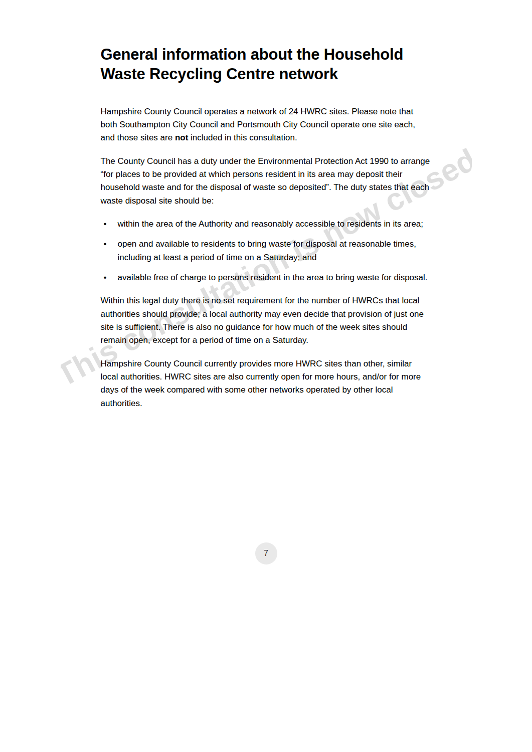This consultation is now closed
General information about the Household
Waste Recycling Centre network
Hampshire County Council operates a network of 24 HWRC sites. Please note that both Southampton City Council and Portsmouth City Council operate one site each, and those sites are not included in this consultation.
The County Council has a duty under the Environmental Protection Act 1990 to arrange “for places to be provided at which persons resident in its area may deposit their household waste and for the disposal of waste so deposited”. The duty states that each waste disposal site should be:
within the area of the Authority and reasonably accessible to residents in its area;
open and available to residents to bring waste for disposal at reasonable times, including at least a period of time on a Saturday; and
available free of charge to persons resident in the area to bring waste for disposal.
Within this legal duty there is no set requirement for the number of HWRCs that local authorities should provide; a local authority may even decide that provision of just one site is sufficient. There is also no guidance for how much of the week sites should remain open, except for a period of time on a Saturday.
Hampshire County Council currently provides more HWRC sites than other, similar local authorities. HWRC sites are also currently open for more hours, and/or for more days of the week compared with some other networks operated by other local authorities.
7